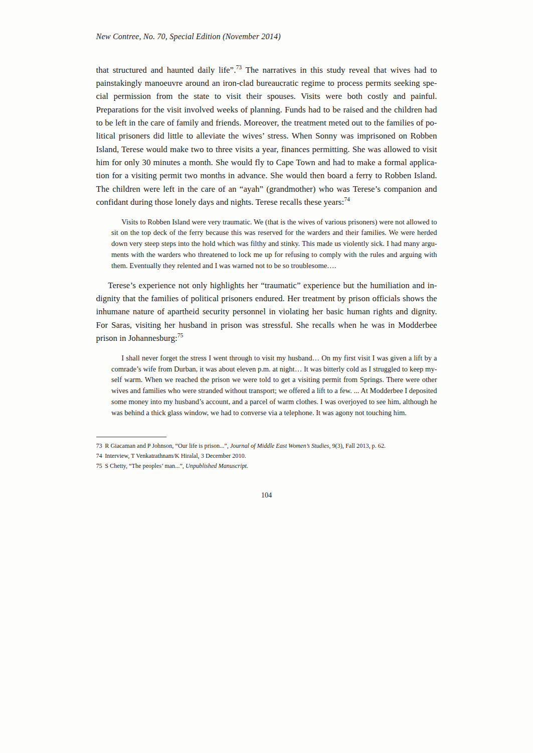New Contree, No. 70, Special Edition (November 2014)
that structured and haunted daily life”.73 The narratives in this study reveal that wives had to painstakingly manoeuvre around an iron-clad bureaucratic regime to process permits seeking special permission from the state to visit their spouses. Visits were both costly and painful. Preparations for the visit involved weeks of planning. Funds had to be raised and the children had to be left in the care of family and friends. Moreover, the treatment meted out to the families of political prisoners did little to alleviate the wives’ stress. When Sonny was imprisoned on Robben Island, Terese would make two to three visits a year, finances permitting. She was allowed to visit him for only 30 minutes a month. She would fly to Cape Town and had to make a formal application for a visiting permit two months in advance. She would then board a ferry to Robben Island. The children were left in the care of an “ayah” (grandmother) who was Terese’s companion and confidant during those lonely days and nights. Terese recalls these years:74
Visits to Robben Island were very traumatic. We (that is the wives of various prisoners) were not allowed to sit on the top deck of the ferry because this was reserved for the warders and their families. We were herded down very steep steps into the hold which was filthy and stinky. This made us violently sick. I had many arguments with the warders who threatened to lock me up for refusing to comply with the rules and arguing with them. Eventually they relented and I was warned not to be so troublesome….
Terese’s experience not only highlights her “traumatic” experience but the humiliation and indignity that the families of political prisoners endured. Her treatment by prison officials shows the inhumane nature of apartheid security personnel in violating her basic human rights and dignity. For Saras, visiting her husband in prison was stressful. She recalls when he was in Modderbee prison in Johannesburg:75
I shall never forget the stress I went through to visit my husband… On my first visit I was given a lift by a comrade’s wife from Durban, it was about eleven p.m. at night… It was bitterly cold as I struggled to keep myself warm. When we reached the prison we were told to get a visiting permit from Springs. There were other wives and families who were stranded without transport; we offered a lift to a few. ... At Modderbee I deposited some money into my husband’s account, and a parcel of warm clothes. I was overjoyed to see him, although he was behind a thick glass window, we had to converse via a telephone. It was agony not touching him.
73 R Giacaman and P Johnson, “Our life is prison...”, Journal of Middle East Women’s Studies, 9(3), Fall 2013, p. 62.
74 Interview, T Venkatrathnam/K Hiralal, 3 December 2010.
75 S Chetty, “The peoples’ man...”, Unpublished Manuscript.
104